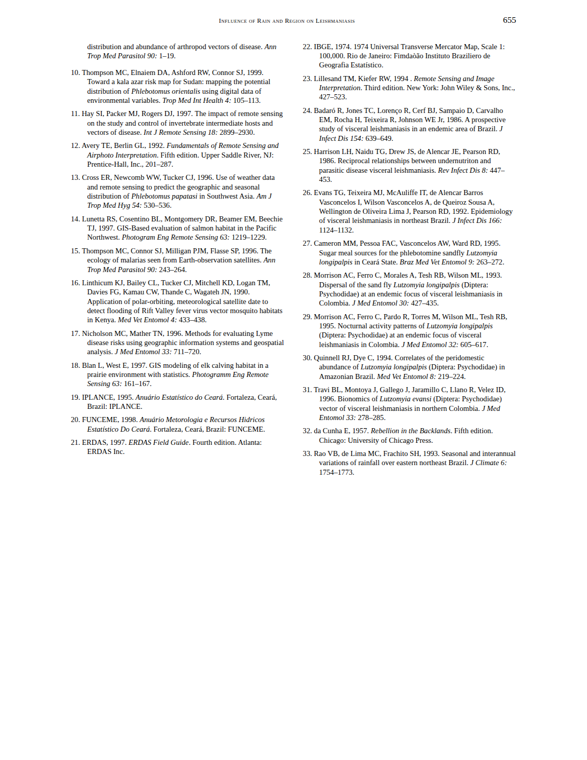Influence of Rain and Region on Leishmaniasis 655
distribution and abundance of arthropod vectors of disease. Ann Trop Med Parasitol 90: 1–19.
Thompson MC, Elnaiem DA, Ashford RW, Connor SJ, 1999. Toward a kala azar risk map for Sudan: mapping the potential distribution of Phlebotomus orientalis using digital data of environmental variables. Trop Med Int Health 4: 105–113.
Hay SI, Packer MJ, Rogers DJ, 1997. The impact of remote sensing on the study and control of invertebrate intermediate hosts and vectors of disease. Int J Remote Sensing 18: 2899–2930.
Avery TE, Berlin GL, 1992. Fundamentals of Remote Sensing and Airphoto Interpretation. Fifth edition. Upper Saddle River, NJ: Prentice-Hall, Inc., 201–287.
Cross ER, Newcomb WW, Tucker CJ, 1996. Use of weather data and remote sensing to predict the geographic and seasonal distribution of Phlebotomus papatasi in Southwest Asia. Am J Trop Med Hyg 54: 530–536.
Lunetta RS, Cosentino BL, Montgomery DR, Beamer EM, Beechie TJ, 1997. GIS-Based evaluation of salmon habitat in the Pacific Northwest. Photogram Eng Remote Sensing 63: 1219–1229.
Thompson MC, Connor SJ, Milligan PJM, Flasse SP, 1996. The ecology of malarias seen from Earth-observation satellites. Ann Trop Med Parasitol 90: 243–264.
Linthicum KJ, Bailey CL, Tucker CJ, Mitchell KD, Logan TM, Davies FG, Kamau CW, Thande C, Wagateh JN, 1990. Application of polar-orbiting, meteorological satellite date to detect flooding of Rift Valley fever virus vector mosquito habitats in Kenya. Med Vet Entomol 4: 433–438.
Nicholson MC, Mather TN, 1996. Methods for evaluating Lyme disease risks using geographic information systems and geospatial analysis. J Med Entomol 33: 711–720.
Blan L, West E, 1997. GIS modeling of elk calving habitat in a prairie environment with statistics. Photogramm Eng Remote Sensing 63: 161–167.
IPLANCE, 1995. Anuário Estatístico do Ceará. Fortaleza, Ceará, Brazil: IPLANCE.
FUNCEME, 1998. Anuário Metorologia e Recursos Hidricos Estatístico Do Ceará. Fortaleza, Ceará, Brazil: FUNCEME.
ERDAS, 1997. ERDAS Field Guide. Fourth edition. Atlanta: ERDAS Inc.
IBGE, 1974. 1974 Universal Transverse Mercator Map, Scale 1: 100,000. Rio de Janeiro: Fimdaòão Instituto Braziliero de Geografia Estatístico.
Lillesand TM, Kiefer RW, 1994 . Remote Sensing and Image Interpretation. Third edition. New York: John Wiley & Sons, Inc., 427–523.
Badaró R, Jones TC, Lorenço R, Cerf BJ, Sampaio D, Carvalho EM, Rocha H, Teixeira R, Johnson WE Jr, 1986. A prospective study of visceral leishmaniasis in an endemic area of Brazil. J Infect Dis 154: 639–649.
Harrison LH, Naidu TG, Drew JS, de Alencar JE, Pearson RD, 1986. Reciprocal relationships between undernutriton and parasitic disease visceral leishmaniasis. Rev Infect Dis 8: 447–453.
Evans TG, Teixeira MJ, McAuliffe IT, de Alencar Barros Vasconcelos I, Wilson Vasconcelos A, de Queiroz Sousa A, Wellington de Oliveira Lima J, Pearson RD, 1992. Epidemiology of visceral leishmaniasis in northeast Brazil. J Infect Dis 166: 1124–1132.
Cameron MM, Pessoa FAC, Vasconcelos AW, Ward RD, 1995. Sugar meal sources for the phlebotomine sandfly Lutzomyia longipalpis in Ceará State. Braz Med Vet Entomol 9: 263–272.
Morrison AC, Ferro C, Morales A, Tesh RB, Wilson ML, 1993. Dispersal of the sand fly Lutzomyia longipalpis (Diptera: Psychodidae) at an endemic focus of visceral leishmaniasis in Colombia. J Med Entomol 30: 427–435.
Morrison AC, Ferro C, Pardo R, Torres M, Wilson ML, Tesh RB, 1995. Nocturnal activity patterns of Lutzomyia longipalpis (Diptera: Psychodidae) at an endemic focus of visceral leishmaniasis in Colombia. J Med Entomol 32: 605–617.
Quinnell RJ, Dye C, 1994. Correlates of the peridomestic abundance of Lutzomyia longipalpis (Diptera: Psychodidae) in Amazonian Brazil. Med Vet Entomol 8: 219–224.
Travi BL, Montoya J, Gallego J, Jaramillo C, Llano R, Velez ID, 1996. Bionomics of Lutzomyia evansi (Diptera: Psychodidae) vector of visceral leishmaniasis in northern Colombia. J Med Entomol 33: 278–285.
da Cunha E, 1957. Rebellion in the Backlands. Fifth edition. Chicago: University of Chicago Press.
Rao VB, de Lima MC, Frachito SH, 1993. Seasonal and interannual variations of rainfall over eastern northeast Brazil. J Climate 6: 1754–1773.